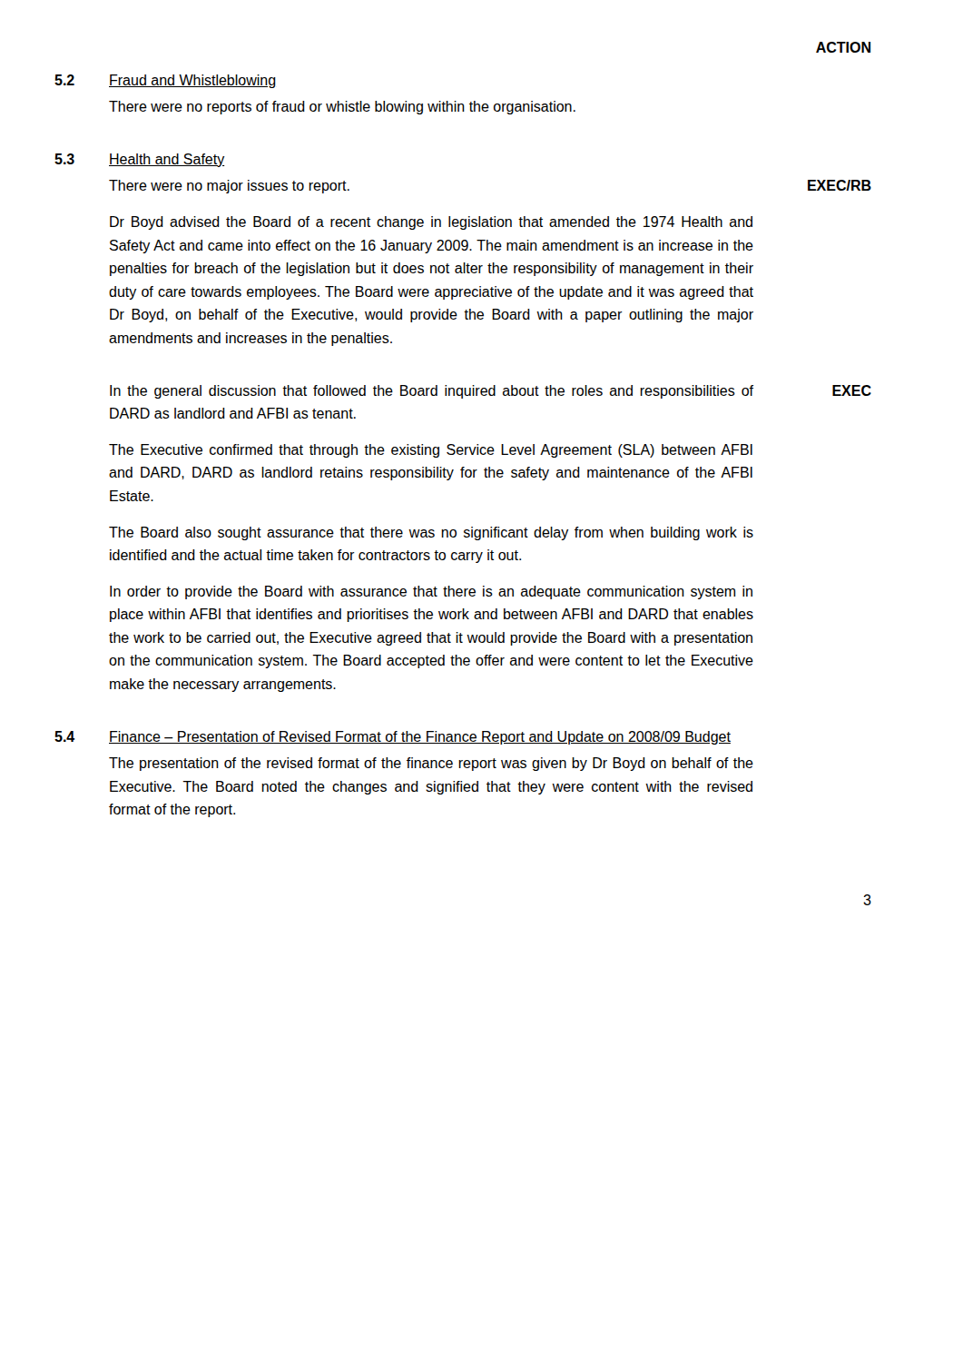ACTION
5.2 Fraud and Whistleblowing
There were no reports of fraud or whistle blowing within the organisation.
5.3 Health and Safety
There were no major issues to report.
Dr Boyd advised the Board of a recent change in legislation that amended the 1974 Health and Safety Act and came into effect on the 16 January 2009. The main amendment is an increase in the penalties for breach of the legislation but it does not alter the responsibility of management in their duty of care towards employees. The Board were appreciative of the update and it was agreed that Dr Boyd, on behalf of the Executive, would provide the Board with a paper outlining the major amendments and increases in the penalties.
EXEC/RB
In the general discussion that followed the Board inquired about the roles and responsibilities of DARD as landlord and AFBI as tenant.
The Executive confirmed that through the existing Service Level Agreement (SLA) between AFBI and DARD, DARD as landlord retains responsibility for the safety and maintenance of the AFBI Estate.
The Board also sought assurance that there was no significant delay from when building work is identified and the actual time taken for contractors to carry it out.
In order to provide the Board with assurance that there is an adequate communication system in place within AFBI that identifies and prioritises the work and between AFBI and DARD that enables the work to be carried out, the Executive agreed that it would provide the Board with a presentation on the communication system. The Board accepted the offer and were content to let the Executive make the necessary arrangements.
EXEC
5.4 Finance – Presentation of Revised Format of the Finance Report and Update on 2008/09 Budget
The presentation of the revised format of the finance report was given by Dr Boyd on behalf of the Executive. The Board noted the changes and signified that they were content with the revised format of the report.
3